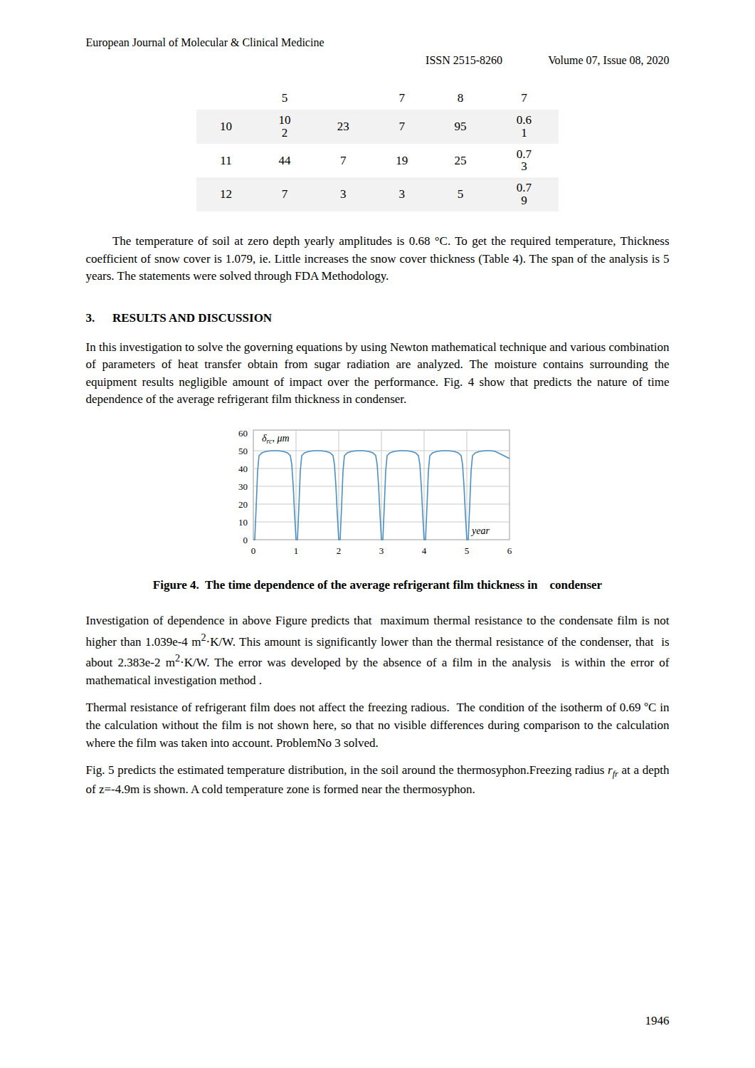European Journal of Molecular & Clinical Medicine
ISSN 2515-8260 Volume 07, Issue 08, 2020
| | 5 | | 7 | 8 | 7 |
| 10 | 10 2 | 23 | 7 | 95 | 0.6 1 |
| 11 | 44 | 7 | 19 | 25 | 0.7 3 |
| 12 | 7 | 3 | 3 | 5 | 0.7 9 |
The temperature of soil at zero depth yearly amplitudes is 0.68 °C. To get the required temperature, Thickness coefficient of snow cover is 1.079, ie. Little increases the snow cover thickness (Table 4). The span of the analysis is 5 years. The statements were solved through FDA Methodology.
3. Results and Discussion
In this investigation to solve the governing equations by using Newton mathematical technique and various combination of parameters of heat transfer obtain from sugar radiation are analyzed. The moisture contains surrounding the equipment results negligible amount of impact over the performance. Fig. 4 show that predicts the nature of time dependence of the average refrigerant film thickness in condenser.
60 50 40 30 20 10 0 δrc, μm year 0 1 2 3 4 5 6
Figure 4. The time dependence of the average refrigerant film thickness in condenser
Investigation of dependence in above Figure predicts that maximum thermal resistance to the condensate film is not higher than 1.039e-4 m2·K/W. This amount is significantly lower than the thermal resistance of the condenser, that is about 2.383e-2 m2·K/W. The error was developed by the absence of a film in the analysis is within the error of mathematical investigation method .
Thermal resistance of refrigerant film does not affect the freezing radious. The condition of the isotherm of 0.69 ºC in the calculation without the film is not shown here, so that no visible differences during comparison to the calculation where the film was taken into account. ProblemNo 3 solved.
Fig. 5 predicts the estimated temperature distribution, in the soil around the thermosyphon.Freezing radius rfr at a depth of z=-4.9m is shown. A cold temperature zone is formed near the thermosyphon.
1946